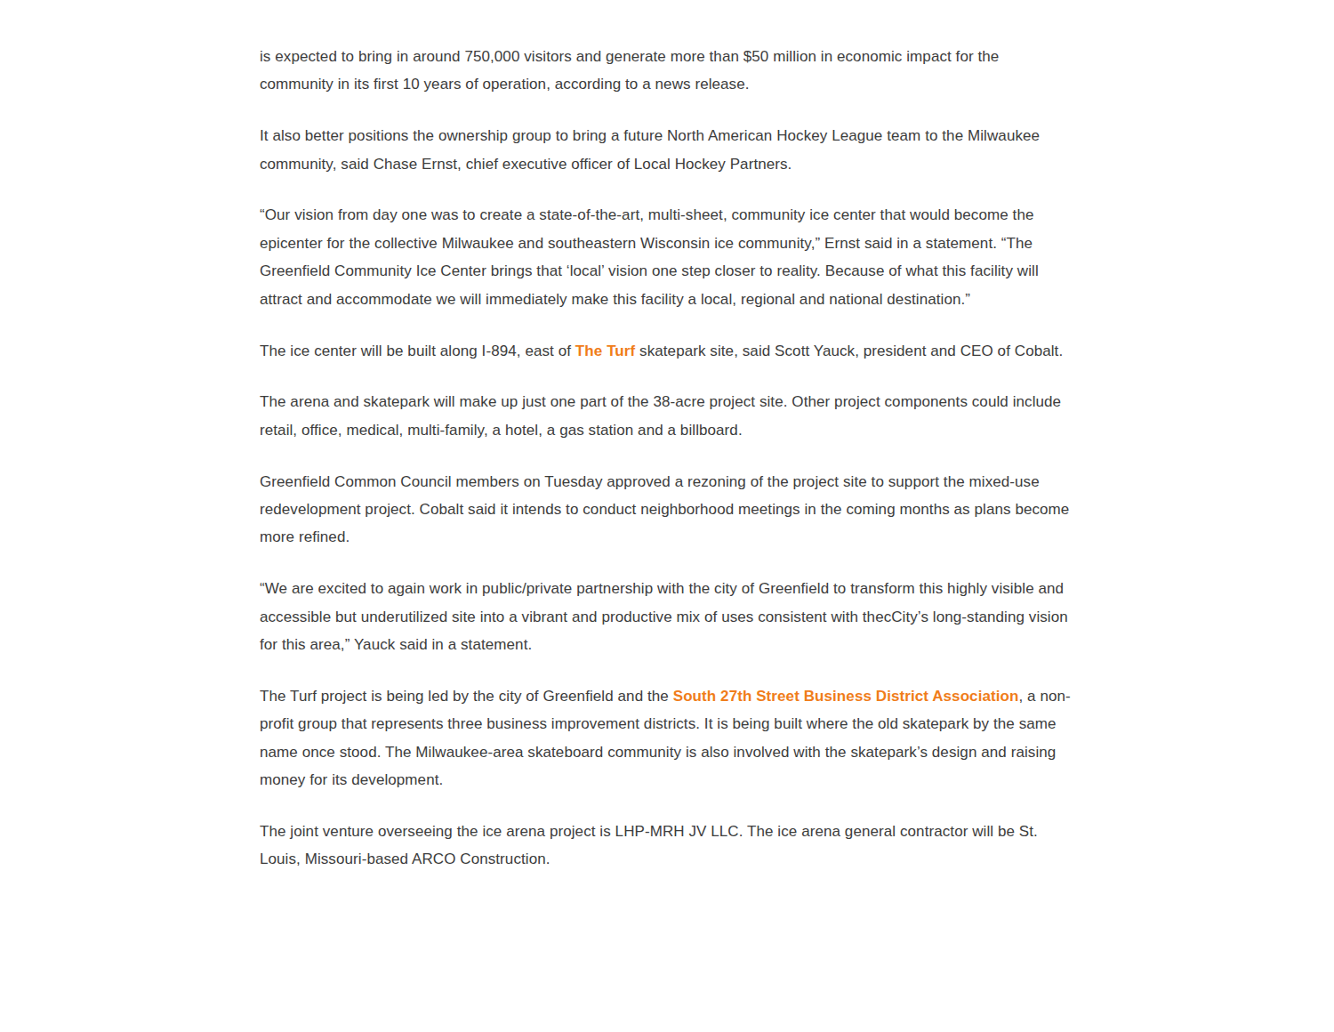is expected to bring in around 750,000 visitors and generate more than $50 million in economic impact for the community in its first 10 years of operation, according to a news release.
It also better positions the ownership group to bring a future North American Hockey League team to the Milwaukee community, said Chase Ernst, chief executive officer of Local Hockey Partners.
“Our vision from day one was to create a state-of-the-art, multi-sheet, community ice center that would become the epicenter for the collective Milwaukee and southeastern Wisconsin ice community,” Ernst said in a statement. “The Greenfield Community Ice Center brings that ‘local’ vision one step closer to reality. Because of what this facility will attract and accommodate we will immediately make this facility a local, regional and national destination.”
The ice center will be built along I-894, east of The Turf skatepark site, said Scott Yauck, president and CEO of Cobalt.
The arena and skatepark will make up just one part of the 38-acre project site. Other project components could include retail, office, medical, multi-family, a hotel, a gas station and a billboard.
Greenfield Common Council members on Tuesday approved a rezoning of the project site to support the mixed-use redevelopment project. Cobalt said it intends to conduct neighborhood meetings in the coming months as plans become more refined.
“We are excited to again work in public/private partnership with the city of Greenfield to transform this highly visible and accessible but underutilized site into a vibrant and productive mix of uses consistent with thecCity’s long-standing vision for this area,” Yauck said in a statement.
The Turf project is being led by the city of Greenfield and the South 27th Street Business District Association, a non-profit group that represents three business improvement districts. It is being built where the old skatepark by the same name once stood. The Milwaukee-area skateboard community is also involved with the skatepark’s design and raising money for its development.
The joint venture overseeing the ice arena project is LHP-MRH JV LLC. The ice arena general contractor will be St. Louis, Missouri-based ARCO Construction.